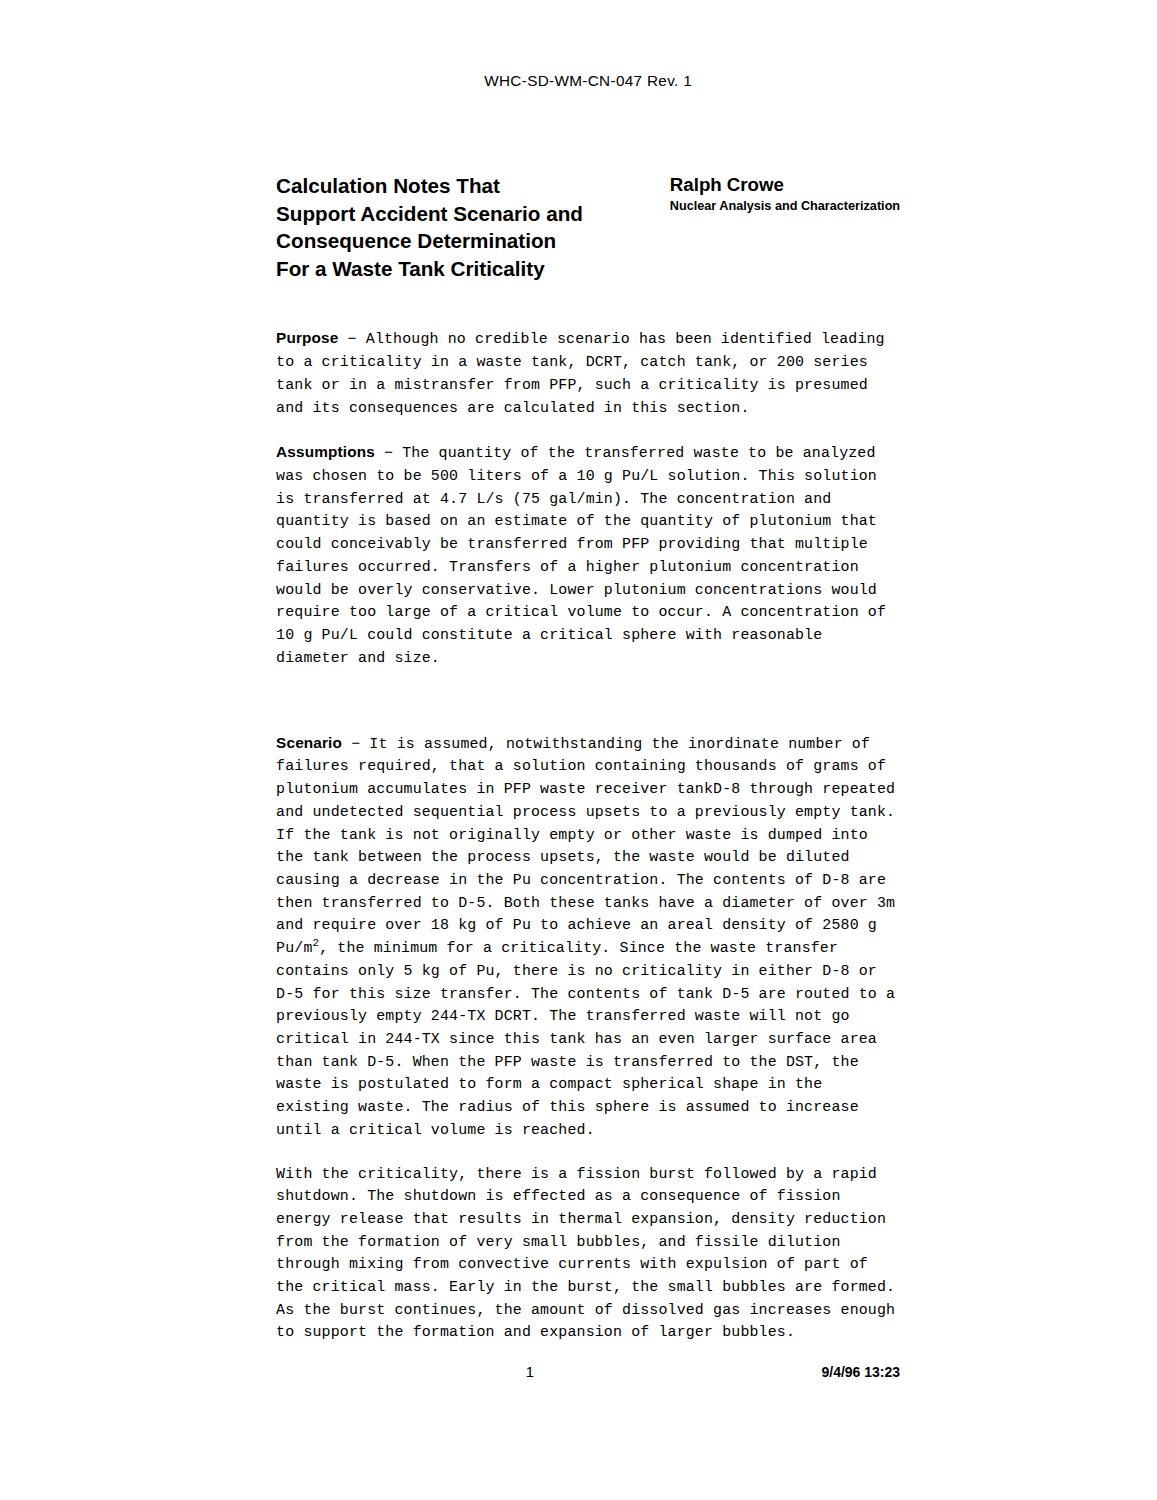WHC-SD-WM-CN-047 Rev. 1
Calculation Notes That
Support Accident Scenario and
Consequence Determination
For a Waste Tank Criticality
Ralph Crowe Nuclear Analysis and Characterization
Purpose − Although no credible scenario has been identified leading to a criticality in a waste tank, DCRT, catch tank, or 200 series tank or in a mistransfer from PFP, such a criticality is presumed and its consequences are calculated in this section.
Assumptions − The quantity of the transferred waste to be analyzed was chosen to be 500 liters of a 10 g Pu/L solution. This solution is transferred at 4.7 L/s (75 gal/min). The concentration and quantity is based on an estimate of the quantity of plutonium that could conceivably be transferred from PFP providing that multiple failures occurred. Transfers of a higher plutonium concentration would be overly conservative. Lower plutonium concentrations would require too large of a critical volume to occur. A concentration of 10 g Pu/L could constitute a critical sphere with reasonable diameter and size.
Scenario − It is assumed, notwithstanding the inordinate number of failures required, that a solution containing thousands of grams of plutonium accumulates in PFP waste receiver tankD-8 through repeated and undetected sequential process upsets to a previously empty tank. If the tank is not originally empty or other waste is dumped into the tank between the process upsets, the waste would be diluted causing a decrease in the Pu concentration. The contents of D-8 are then transferred to D-5. Both these tanks have a diameter of over 3m and require over 18 kg of Pu to achieve an areal density of 2580 g Pu/m2, the minimum for a criticality. Since the waste transfer contains only 5 kg of Pu, there is no criticality in either D-8 or D-5 for this size transfer. The contents of tank D-5 are routed to a previously empty 244-TX DCRT. The transferred waste will not go critical in 244-TX since this tank has an even larger surface area than tank D-5. When the PFP waste is transferred to the DST, the waste is postulated to form a compact spherical shape in the existing waste. The radius of this sphere is assumed to increase until a critical volume is reached.
With the criticality, there is a fission burst followed by a rapid shutdown. The shutdown is effected as a consequence of fission energy release that results in thermal expansion, density reduction from the formation of very small bubbles, and fissile dilution through mixing from convective currents with expulsion of part of the critical mass. Early in the burst, the small bubbles are formed. As the burst continues, the amount of dissolved gas increases enough to support the formation and expansion of larger bubbles.
1 9/4/96 13:23